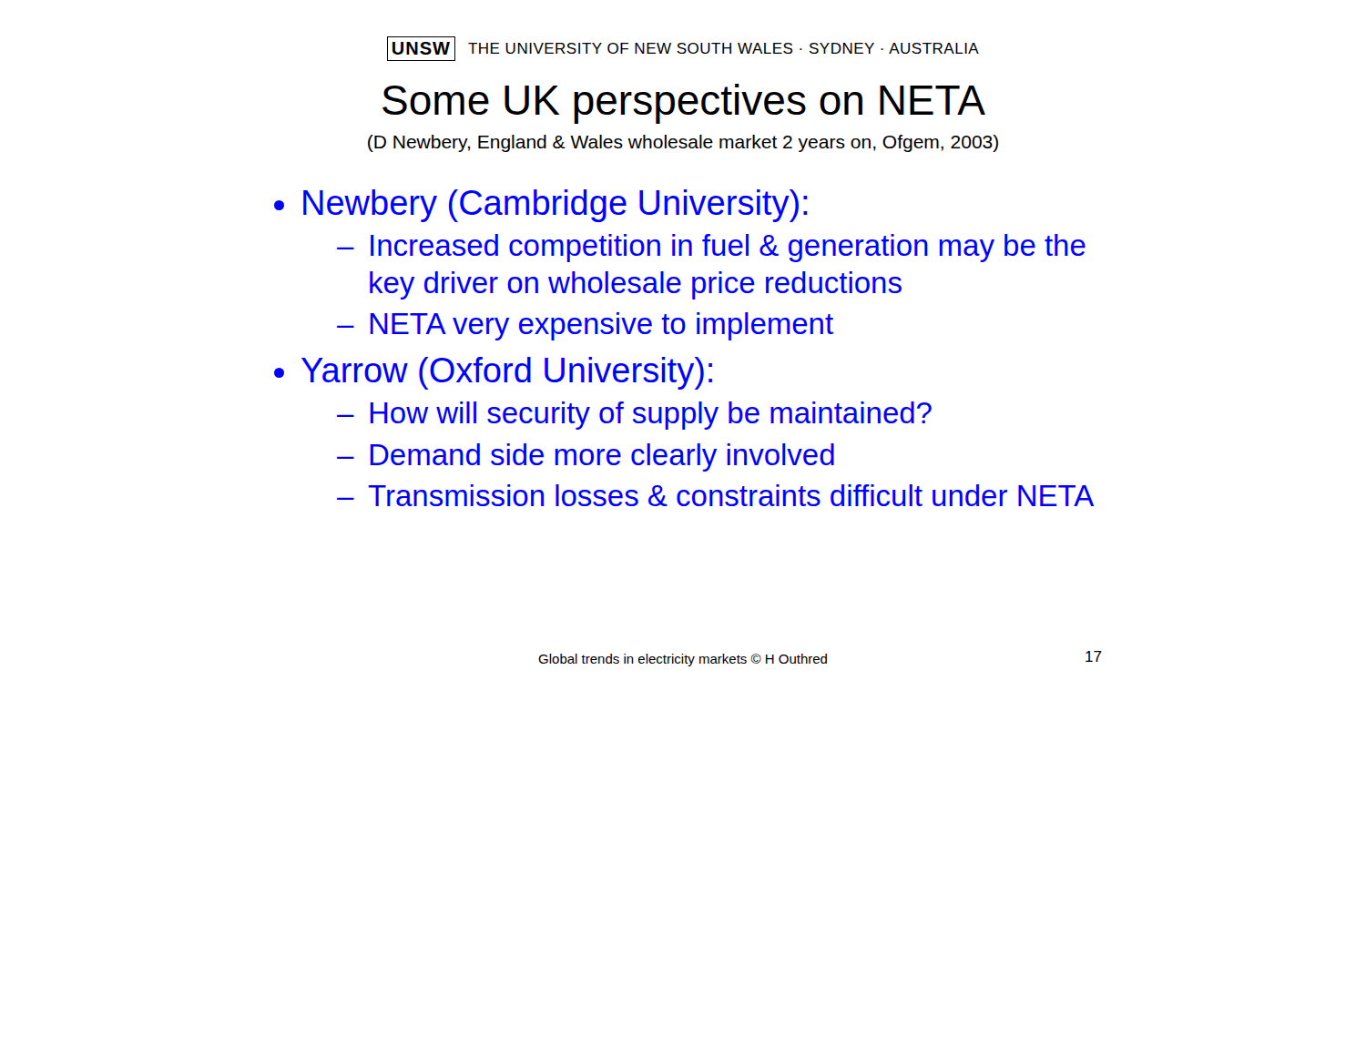UNSW THE UNIVERSITY OF NEW SOUTH WALES · SYDNEY · AUSTRALIA
Some UK perspectives on NETA
(D Newbery, England & Wales wholesale market 2 years on, Ofgem, 2003)
Newbery (Cambridge University):
Increased competition in fuel & generation may be the key driver on wholesale price reductions
NETA very expensive to implement
Yarrow (Oxford University):
How will security of supply be maintained?
Demand side more clearly involved
Transmission losses & constraints difficult under NETA
Global trends in electricity markets © H Outhred
17